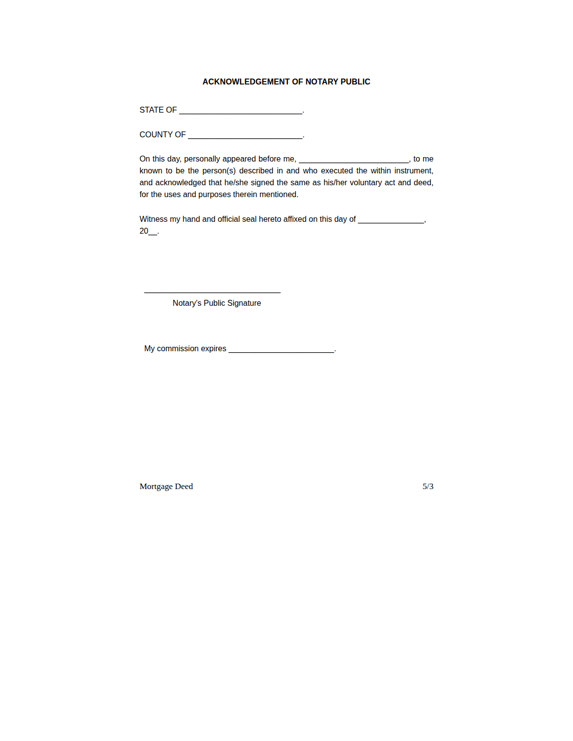ACKNOWLEDGEMENT OF NOTARY PUBLIC
STATE OF ____________________________.
COUNTY OF __________________________.
On this day, personally appeared before me, _________________________, to me known to be the person(s) described in and who executed the within instrument, and acknowledged that he/she signed the same as his/her voluntary act and deed, for the uses and purposes therein mentioned.
Witness my hand and official seal hereto affixed on this day of _______________, 20__.
_______________________________
Notary's Public Signature
My commission expires ________________________.
Mortgage Deed 5/3